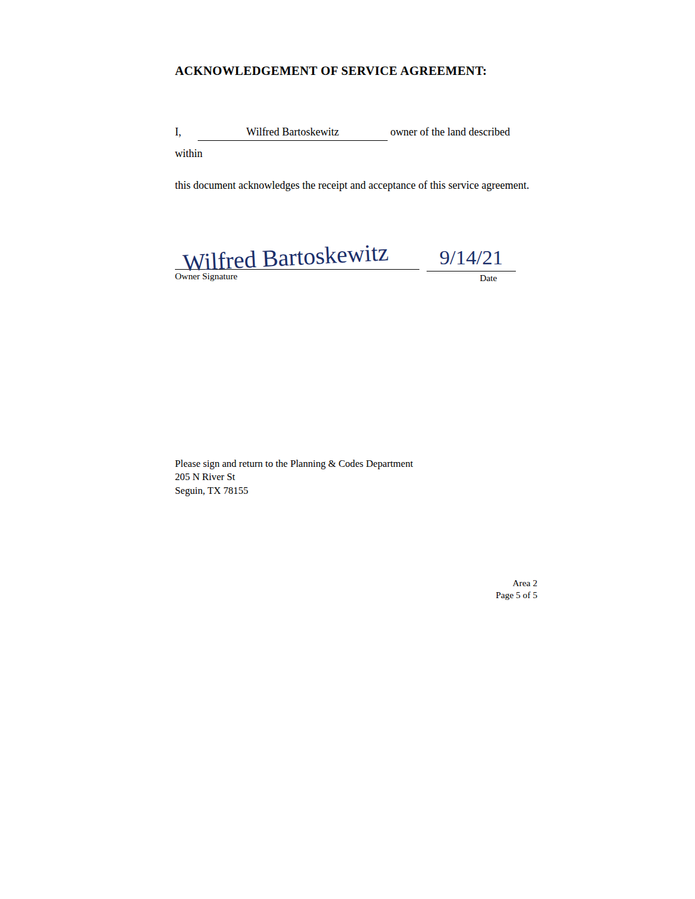ACKNOWLEDGEMENT OF SERVICE AGREEMENT:
I, Wilfred Bartoskewitz owner of the land described within
this document acknowledges the receipt and acceptance of this service agreement.
Wilfred Bartoskewitz
Owner Signature
9/14/21
Date
Please sign and return to the Planning & Codes Department
205 N River St
Seguin, TX 78155
Area 2
Page 5 of 5